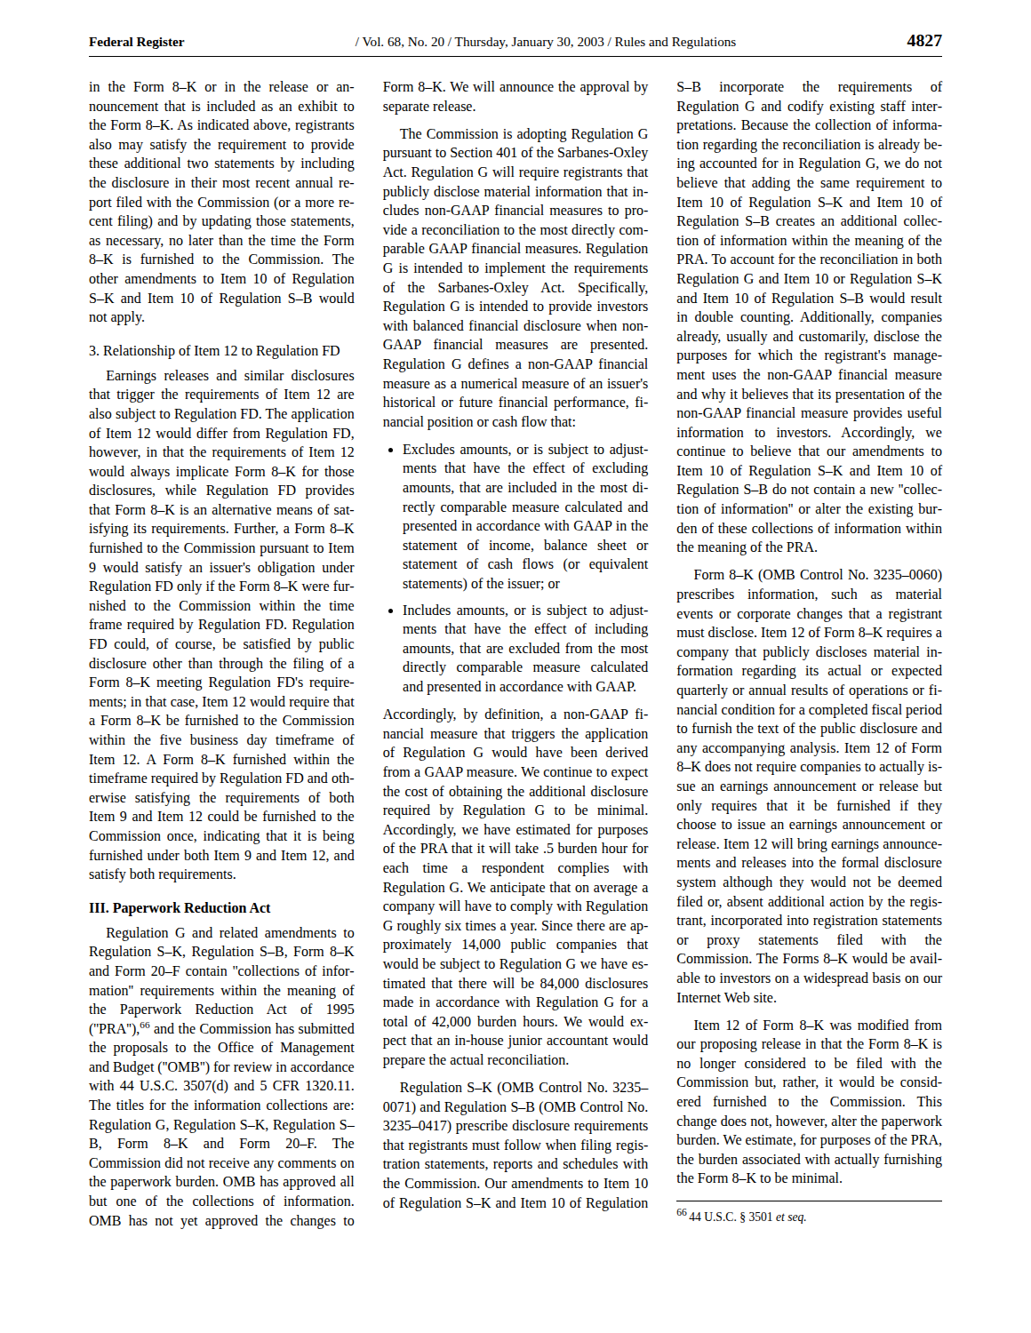Federal Register / Vol. 68, No. 20 / Thursday, January 30, 2003 / Rules and Regulations 4827
in the Form 8–K or in the release or announcement that is included as an exhibit to the Form 8–K. As indicated above, registrants also may satisfy the requirement to provide these additional two statements by including the disclosure in their most recent annual report filed with the Commission (or a more recent filing) and by updating those statements, as necessary, no later than the time the Form 8–K is furnished to the Commission. The other amendments to Item 10 of Regulation S–K and Item 10 of Regulation S–B would not apply.
3. Relationship of Item 12 to Regulation FD
Earnings releases and similar disclosures that trigger the requirements of Item 12 are also subject to Regulation FD. The application of Item 12 would differ from Regulation FD, however, in that the requirements of Item 12 would always implicate Form 8–K for those disclosures, while Regulation FD provides that Form 8–K is an alternative means of satisfying its requirements. Further, a Form 8–K furnished to the Commission pursuant to Item 9 would satisfy an issuer's obligation under Regulation FD only if the Form 8–K were furnished to the Commission within the time frame required by Regulation FD. Regulation FD could, of course, be satisfied by public disclosure other than through the filing of a Form 8–K meeting Regulation FD's requirements; in that case, Item 12 would require that a Form 8–K be furnished to the Commission within the five business day timeframe of Item 12. A Form 8–K furnished within the timeframe required by Regulation FD and otherwise satisfying the requirements of both Item 9 and Item 12 could be furnished to the Commission once, indicating that it is being furnished under both Item 9 and Item 12, and satisfy both requirements.
III. Paperwork Reduction Act
Regulation G and related amendments to Regulation S–K, Regulation S–B, Form 8–K and Form 20–F contain ''collections of information'' requirements within the meaning of the Paperwork Reduction Act of 1995 (''PRA''),66 and the Commission has submitted the proposals to the Office of Management and Budget (''OMB'') for review in accordance with 44 U.S.C. 3507(d) and 5 CFR 1320.11. The titles for the information collections are: Regulation G, Regulation S–K, Regulation S–B, Form 8–K and Form 20–F. The Commission did not receive any comments on the paperwork burden. OMB has approved all but one of the collections of information. OMB has not yet approved the changes to Form 8–K. We will announce the approval by separate release.
The Commission is adopting Regulation G pursuant to Section 401 of the Sarbanes-Oxley Act. Regulation G will require registrants that publicly disclose material information that includes non-GAAP financial measures to provide a reconciliation to the most directly comparable GAAP financial measures. Regulation G is intended to implement the requirements of the Sarbanes-Oxley Act. Specifically, Regulation G is intended to provide investors with balanced financial disclosure when non-GAAP financial measures are presented. Regulation G defines a non-GAAP financial measure as a numerical measure of an issuer's historical or future financial performance, financial position or cash flow that:
Excludes amounts, or is subject to adjustments that have the effect of excluding amounts, that are included in the most directly comparable measure calculated and presented in accordance with GAAP in the statement of income, balance sheet or statement of cash flows (or equivalent statements) of the issuer; or
Includes amounts, or is subject to adjustments that have the effect of including amounts, that are excluded from the most directly comparable measure calculated and presented in accordance with GAAP.
Accordingly, by definition, a non-GAAP financial measure that triggers the application of Regulation G would have been derived from a GAAP measure. We continue to expect the cost of obtaining the additional disclosure required by Regulation G to be minimal. Accordingly, we have estimated for purposes of the PRA that it will take .5 burden hour for each time a respondent complies with Regulation G. We anticipate that on average a company will have to comply with Regulation G roughly six times a year. Since there are approximately 14,000 public companies that would be subject to Regulation G we have estimated that there will be 84,000 disclosures made in accordance with Regulation G for a total of 42,000 burden hours. We would expect that an in-house junior accountant would prepare the actual reconciliation.
Regulation S–K (OMB Control No. 3235–0071) and Regulation S–B (OMB Control No. 3235–0417) prescribe disclosure requirements that registrants must follow when filing registration statements, reports and schedules with the Commission. Our amendments to Item 10 of Regulation S–K and Item 10 of Regulation S–B incorporate the requirements of Regulation G and codify existing staff interpretations. Because the collection of information regarding the reconciliation is already being accounted for in Regulation G, we do not believe that adding the same requirement to Item 10 of Regulation S–K and Item 10 of Regulation S–B creates an additional collection of information within the meaning of the PRA. To account for the reconciliation in both Regulation G and Item 10 or Regulation S–K and Item 10 of Regulation S–B would result in double counting. Additionally, companies already, usually and customarily, disclose the purposes for which the registrant's management uses the non-GAAP financial measure and why it believes that its presentation of the non-GAAP financial measure provides useful information to investors. Accordingly, we continue to believe that our amendments to Item 10 of Regulation S–K and Item 10 of Regulation S–B do not contain a new ''collection of information'' or alter the existing burden of these collections of information within the meaning of the PRA.
Form 8–K (OMB Control No. 3235–0060) prescribes information, such as material events or corporate changes that a registrant must disclose. Item 12 of Form 8–K requires a company that publicly discloses material information regarding its actual or expected quarterly or annual results of operations or financial condition for a completed fiscal period to furnish the text of the public disclosure and any accompanying analysis. Item 12 of Form 8–K does not require companies to actually issue an earnings announcement or release but only requires that it be furnished if they choose to issue an earnings announcement or release. Item 12 will bring earnings announcements and releases into the formal disclosure system although they would not be deemed filed or, absent additional action by the registrant, incorporated into registration statements or proxy statements filed with the Commission. The Forms 8–K would be available to investors on a widespread basis on our Internet Web site.
Item 12 of Form 8–K was modified from our proposing release in that the Form 8–K is no longer considered to be filed with the Commission but, rather, it would be considered furnished to the Commission. This change does not, however, alter the paperwork burden. We estimate, for purposes of the PRA, the burden associated with actually furnishing the Form 8–K to be minimal.
6644 U.S.C. § 3501 et seq.